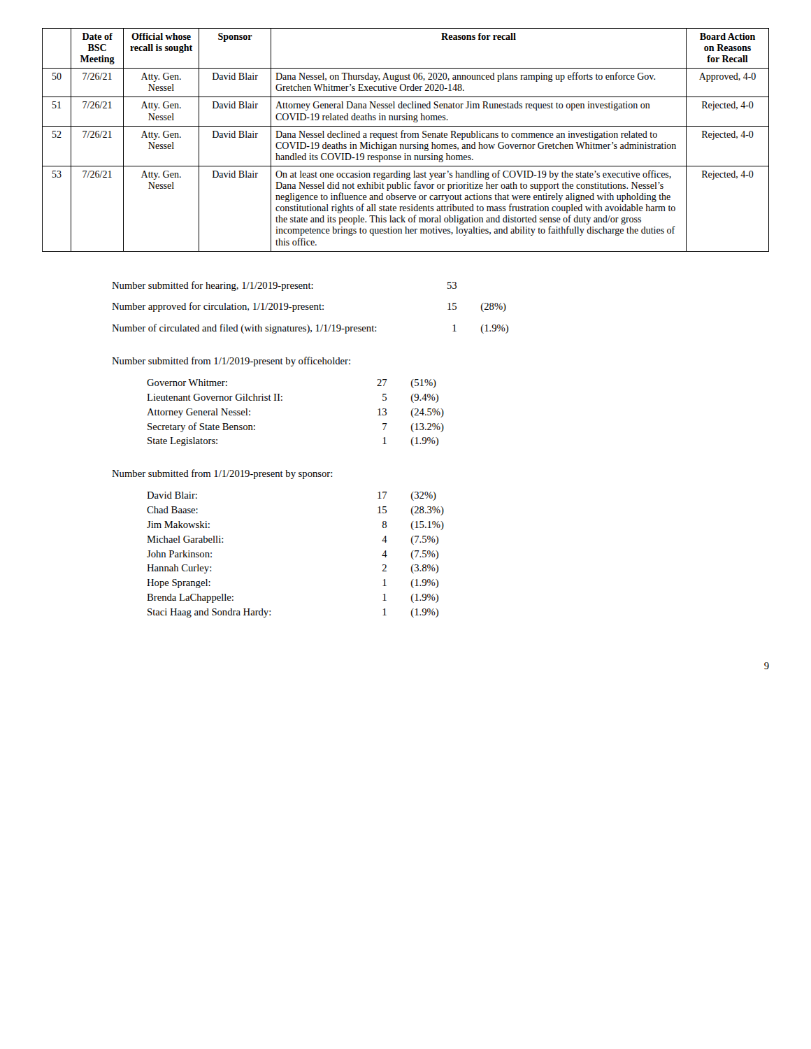| | Date of BSC Meeting | Official whose recall is sought | Sponsor | Reasons for recall | Board Action on Reasons for Recall |
| --- | --- | --- | --- | --- | --- |
| 50 | 7/26/21 | Atty. Gen. Nessel | David Blair | Dana Nessel, on Thursday, August 06, 2020, announced plans ramping up efforts to enforce Gov. Gretchen Whitmer’s Executive Order 2020-148. | Approved, 4-0 |
| 51 | 7/26/21 | Atty. Gen. Nessel | David Blair | Attorney General Dana Nessel declined Senator Jim Runestads request to open investigation on COVID-19 related deaths in nursing homes. | Rejected, 4-0 |
| 52 | 7/26/21 | Atty. Gen. Nessel | David Blair | Dana Nessel declined a request from Senate Republicans to commence an investigation related to COVID-19 deaths in Michigan nursing homes, and how Governor Gretchen Whitmer’s administration handled its COVID-19 response in nursing homes. | Rejected, 4-0 |
| 53 | 7/26/21 | Atty. Gen. Nessel | David Blair | On at least one occasion regarding last year’s handling of COVID-19 by the state’s executive offices, Dana Nessel did not exhibit public favor or prioritize her oath to support the constitutions. Nessel’s negligence to influence and observe or carryout actions that were entirely aligned with upholding the constitutional rights of all state residents attributed to mass frustration coupled with avoidable harm to the state and its people. This lack of moral obligation and distorted sense of duty and/or gross incompetence brings to question her motives, loyalties, and ability to faithfully discharge the duties of this office. | Rejected, 4-0 |
Number submitted for hearing, 1/1/2019-present: 53
Number approved for circulation, 1/1/2019-present: 15 (28%)
Number of circulated and filed (with signatures), 1/1/19-present: 1 (1.9%)
Number submitted from 1/1/2019-present by officeholder:
Governor Whitmer: 27 (51%)
Lieutenant Governor Gilchrist II: 5 (9.4%)
Attorney General Nessel: 13 (24.5%)
Secretary of State Benson: 7 (13.2%)
State Legislators: 1 (1.9%)
Number submitted from 1/1/2019-present by sponsor:
David Blair: 17 (32%)
Chad Baase: 15 (28.3%)
Jim Makowski: 8 (15.1%)
Michael Garabelli: 4 (7.5%)
John Parkinson: 4 (7.5%)
Hannah Curley: 2 (3.8%)
Hope Sprangel: 1 (1.9%)
Brenda LaChappelle: 1 (1.9%)
Staci Haag and Sondra Hardy: 1 (1.9%)
9